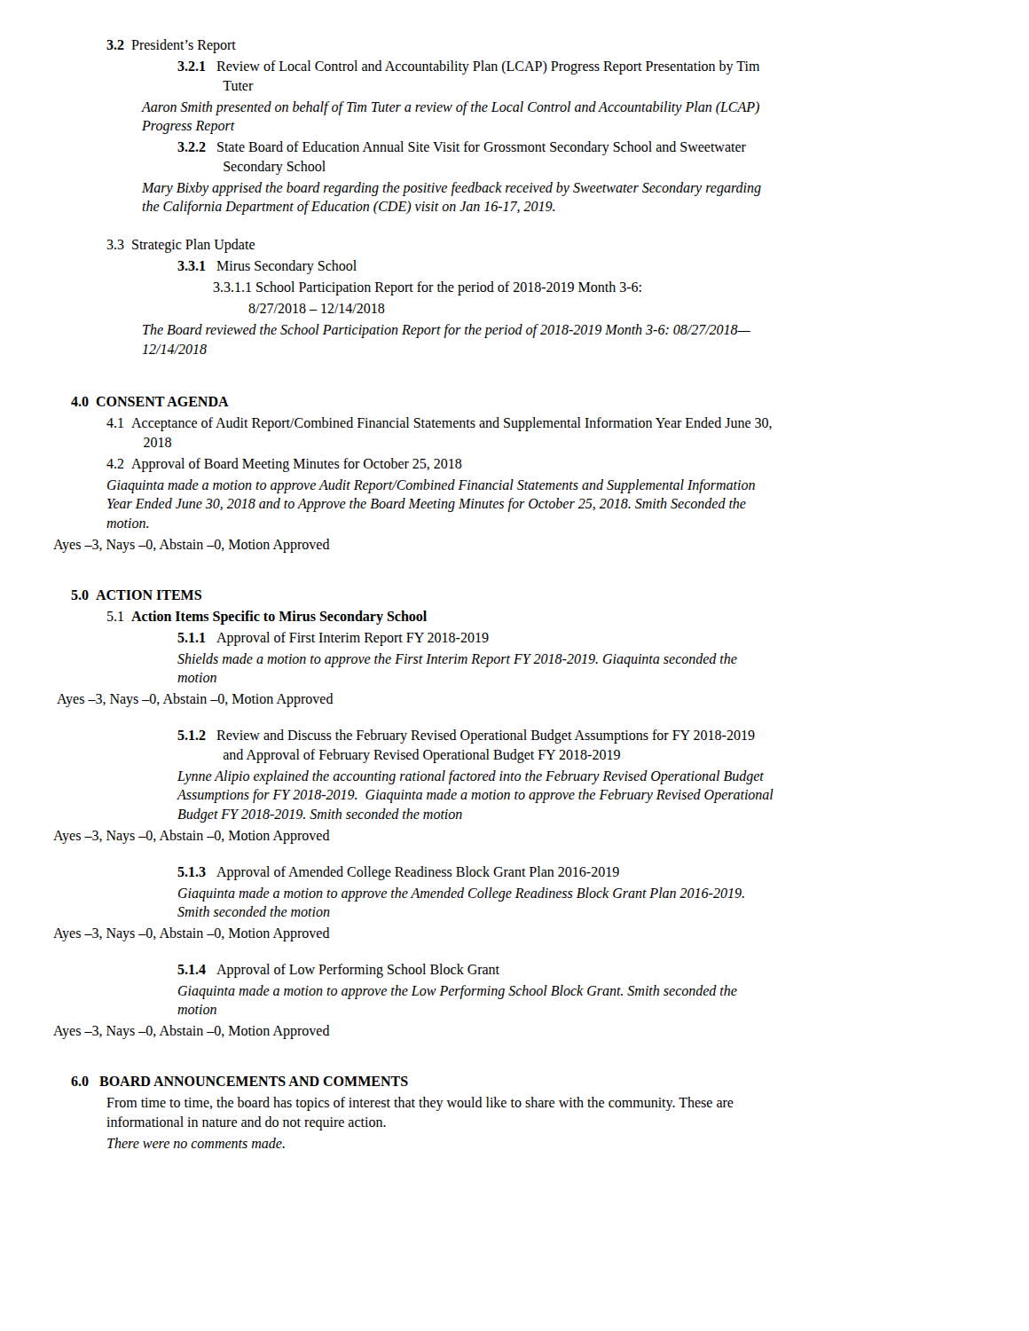3.2 President’s Report
3.2.1 Review of Local Control and Accountability Plan (LCAP) Progress Report Presentation by Tim Tuter
Aaron Smith presented on behalf of Tim Tuter a review of the Local Control and Accountability Plan (LCAP) Progress Report
3.2.2 State Board of Education Annual Site Visit for Grossmont Secondary School and Sweetwater Secondary School
Mary Bixby apprised the board regarding the positive feedback received by Sweetwater Secondary regarding the California Department of Education (CDE) visit on Jan 16-17, 2019.
3.3 Strategic Plan Update
3.3.1 Mirus Secondary School
3.3.1.1 School Participation Report for the period of 2018-2019 Month 3-6:
8/27/2018 – 12/14/2018
The Board reviewed the School Participation Report for the period of 2018-2019 Month 3-6: 08/27/2018—12/14/2018
4.0 CONSENT AGENDA
4.1 Acceptance of Audit Report/Combined Financial Statements and Supplemental Information Year Ended June 30, 2018
4.2 Approval of Board Meeting Minutes for October 25, 2018
Giaquinta made a motion to approve Audit Report/Combined Financial Statements and Supplemental Information Year Ended June 30, 2018 and to Approve the Board Meeting Minutes for October 25, 2018. Smith Seconded the motion.
Ayes –3, Nays –0, Abstain –0, Motion Approved
5.0 ACTION ITEMS
5.1 Action Items Specific to Mirus Secondary School
5.1.1 Approval of First Interim Report FY 2018-2019
Shields made a motion to approve the First Interim Report FY 2018-2019. Giaquinta seconded the motion
Ayes –3, Nays –0, Abstain –0, Motion Approved
5.1.2 Review and Discuss the February Revised Operational Budget Assumptions for FY 2018-2019 and Approval of February Revised Operational Budget FY 2018-2019
Lynne Alipio explained the accounting rational factored into the February Revised Operational Budget Assumptions for FY 2018-2019. Giaquinta made a motion to approve the February Revised Operational Budget FY 2018-2019. Smith seconded the motion
Ayes –3, Nays –0, Abstain –0, Motion Approved
5.1.3 Approval of Amended College Readiness Block Grant Plan 2016-2019
Giaquinta made a motion to approve the Amended College Readiness Block Grant Plan 2016-2019. Smith seconded the motion
Ayes –3, Nays –0, Abstain –0, Motion Approved
5.1.4 Approval of Low Performing School Block Grant
Giaquinta made a motion to approve the Low Performing School Block Grant. Smith seconded the motion
Ayes –3, Nays –0, Abstain –0, Motion Approved
6.0 BOARD ANNOUNCEMENTS AND COMMENTS
From time to time, the board has topics of interest that they would like to share with the community. These are informational in nature and do not require action.
There were no comments made.